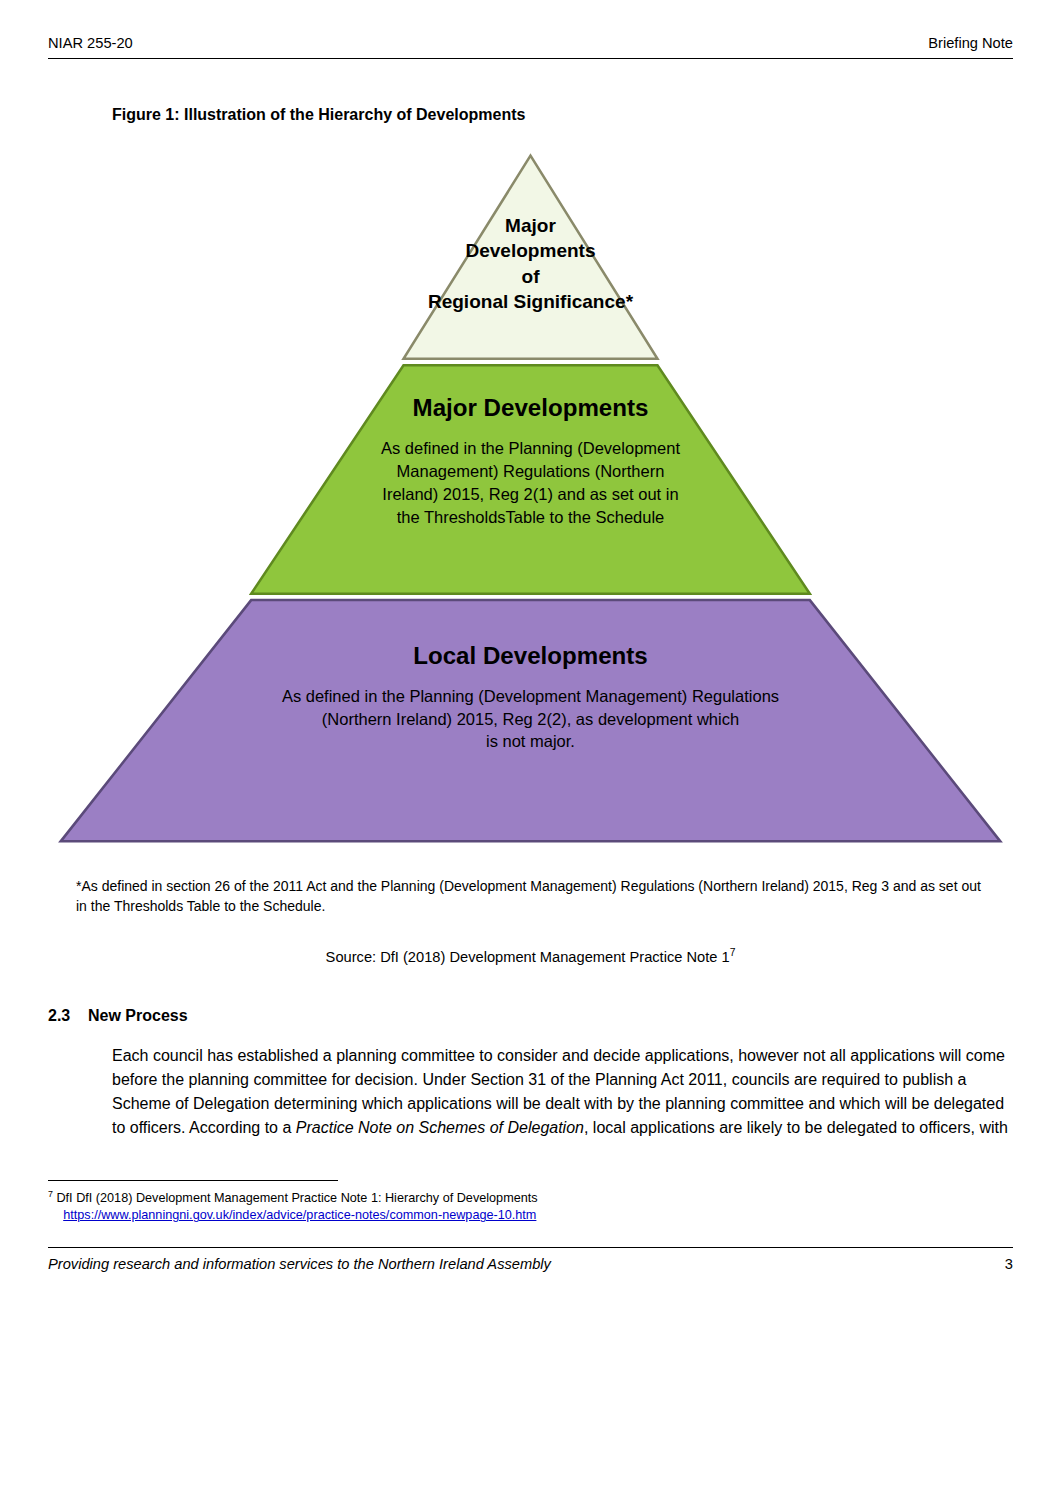NIAR 255-20 Briefing Note
Figure 1: Illustration of the Hierarchy of Developments
Major Developments of Regional Significance* Major Developments As defined in the Planning (Development Management) Regulations (Northern Ireland) 2015, Reg 2(1) and as set out in the ThresholdsTable to the Schedule Local Developments As defined in the Planning (Development Management) Regulations (Northern Ireland) 2015, Reg 2(2), as development which is not major.
*As defined in section 26 of the 2011 Act and the Planning (Development Management) Regulations (Northern Ireland) 2015, Reg 3 and as set out in the Thresholds Table to the Schedule.
Source: DfI (2018) Development Management Practice Note 17
2.3 New Process
Each council has established a planning committee to consider and decide applications, however not all applications will come before the planning committee for decision. Under Section 31 of the Planning Act 2011, councils are required to publish a Scheme of Delegation determining which applications will be dealt with by the planning committee and which will be delegated to officers. According to a Practice Note on Schemes of Delegation, local applications are likely to be delegated to officers, with
7 DfI DfI (2018) Development Management Practice Note 1: Hierarchy of Developments
https://www.planningni.gov.uk/index/advice/practice-notes/common-newpage-10.htm
Providing research and information services to the Northern Ireland Assembly 3